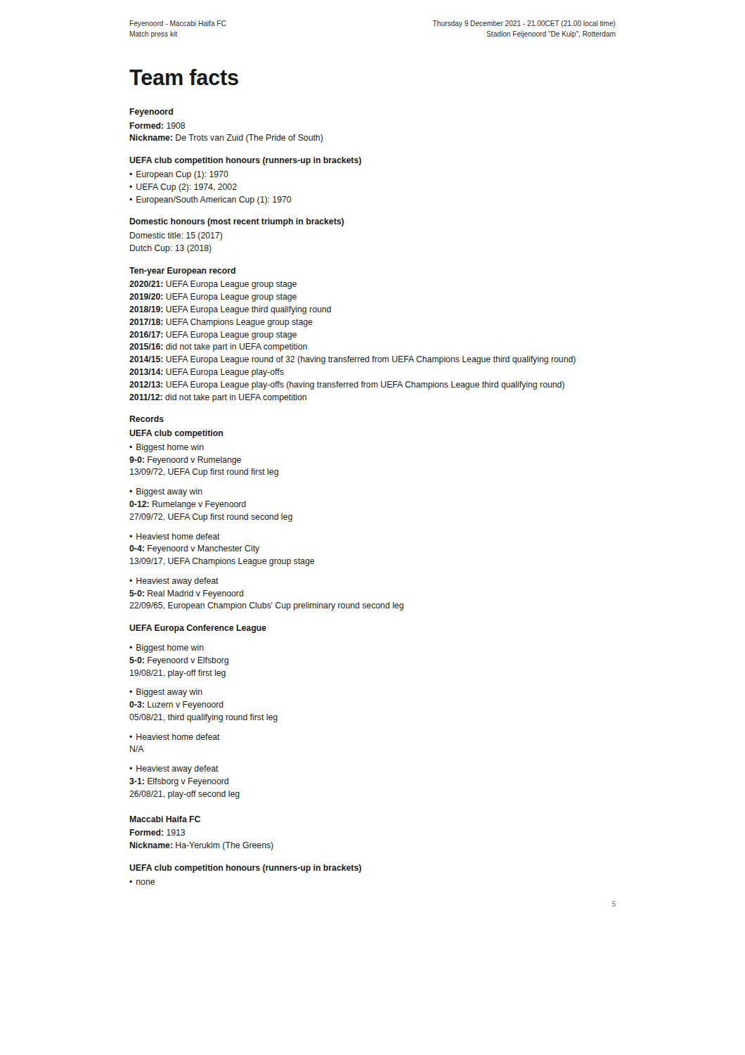Feyenoord - Maccabi Haifa FC
Match press kit
Thursday 9 December 2021 - 21.00CET (21.00 local time)
Stadion Feijenoord "De Kuip", Rotterdam
Team facts
Feyenoord
Formed: 1908
Nickname: De Trots van Zuid (The Pride of South)
UEFA club competition honours (runners-up in brackets)
European Cup (1): 1970
UEFA Cup (2): 1974, 2002
European/South American Cup (1): 1970
Domestic honours (most recent triumph in brackets)
Domestic title: 15 (2017)
Dutch Cup: 13 (2018)
Ten-year European record
2020/21: UEFA Europa League group stage
2019/20: UEFA Europa League group stage
2018/19: UEFA Europa League third qualifying round
2017/18: UEFA Champions League group stage
2016/17: UEFA Europa League group stage
2015/16: did not take part in UEFA competition
2014/15: UEFA Europa League round of 32 (having transferred from UEFA Champions League third qualifying round)
2013/14: UEFA Europa League play-offs
2012/13: UEFA Europa League play-offs (having transferred from UEFA Champions League third qualifying round)
2011/12: did not take part in UEFA competition
Records
UEFA club competition
Biggest home win
9-0: Feyenoord v Rumelange
13/09/72, UEFA Cup first round first leg
Biggest away win
0-12: Rumelange v Feyenoord
27/09/72, UEFA Cup first round second leg
Heaviest home defeat
0-4: Feyenoord v Manchester City
13/09/17, UEFA Champions League group stage
Heaviest away defeat
5-0: Real Madrid v Feyenoord
22/09/65, European Champion Clubs' Cup preliminary round second leg
UEFA Europa Conference League
Biggest home win
5-0: Feyenoord v Elfsborg
19/08/21, play-off first leg
Biggest away win
0-3: Luzern v Feyenoord
05/08/21, third qualifying round first leg
Heaviest home defeat
N/A
Heaviest away defeat
3-1: Elfsborg v Feyenoord
26/08/21, play-off second leg
Maccabi Haifa FC
Formed: 1913
Nickname: Ha-Yerukim (The Greens)
UEFA club competition honours (runners-up in brackets)
none
5